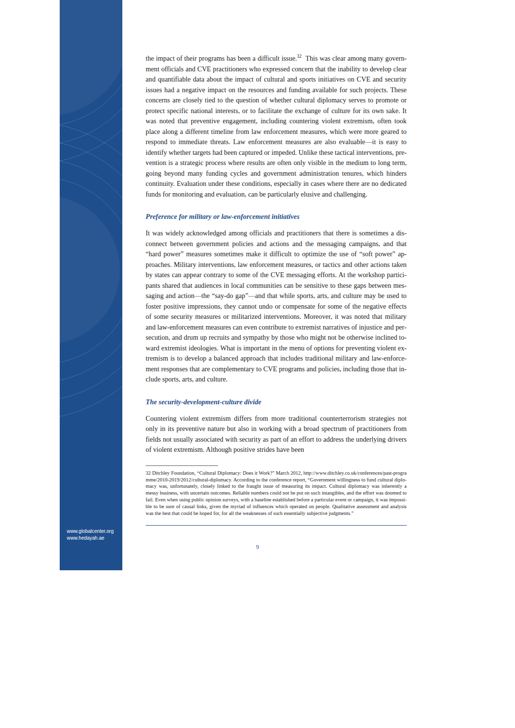www.globalcenter.org
www.hedayah.ae
the impact of their programs has been a difficult issue.32 This was clear among many government officials and CVE practitioners who expressed concern that the inability to develop clear and quantifiable data about the impact of cultural and sports initiatives on CVE and security issues had a negative impact on the resources and funding available for such projects. These concerns are closely tied to the question of whether cultural diplomacy serves to promote or protect specific national interests, or to facilitate the exchange of culture for its own sake. It was noted that preventive engagement, including countering violent extremism, often took place along a different timeline from law enforcement measures, which were more geared to respond to immediate threats. Law enforcement measures are also evaluable—it is easy to identify whether targets had been captured or impeded. Unlike these tactical interventions, prevention is a strategic process where results are often only visible in the medium to long term, going beyond many funding cycles and government administration tenures, which hinders continuity. Evaluation under these conditions, especially in cases where there are no dedicated funds for monitoring and evaluation, can be particularly elusive and challenging.
Preference for military or law-enforcement initiatives
It was widely acknowledged among officials and practitioners that there is sometimes a disconnect between government policies and actions and the messaging campaigns, and that “hard power” measures sometimes make it difficult to optimize the use of “soft power” approaches. Military interventions, law enforcement measures, or tactics and other actions taken by states can appear contrary to some of the CVE messaging efforts. At the workshop participants shared that audiences in local communities can be sensitive to these gaps between messaging and action—the “say-do gap”—and that while sports, arts, and culture may be used to foster positive impressions, they cannot undo or compensate for some of the negative effects of some security measures or militarized interventions. Moreover, it was noted that military and law-enforcement measures can even contribute to extremist narratives of injustice and persecution, and drum up recruits and sympathy by those who might not be otherwise inclined toward extremist ideologies. What is important in the menu of options for preventing violent extremism is to develop a balanced approach that includes traditional military and law-enforcement responses that are complementary to CVE programs and policies, including those that include sports, arts, and culture.
The security-development-culture divide
Countering violent extremism differs from more traditional counterterrorism strategies not only in its preventive nature but also in working with a broad spectrum of practitioners from fields not usually associated with security as part of an effort to address the underlying drivers of violent extremism. Although positive strides have been
32 Ditchley Foundation, “Cultural Diplomacy: Does it Work?” March 2012, http://www.ditchley.co.uk/conferences/past-programme/2010-2019/2012/cultural-diplomacy. According to the conference report, “Government willingness to fund cultural diplomacy was, unfortunately, closely linked to the fraught issue of measuring its impact. Cultural diplomacy was inherently a messy business, with uncertain outcomes. Reliable numbers could not be put on such intangibles, and the effort was doomed to fail. Even when using public opinion surveys, with a baseline established before a particular event or campaign, it was impossible to be sure of causal links, given the myriad of influences which operated on people. Qualitative assessment and analysis was the best that could be hoped for, for all the weaknesses of such essentially subjective judgments.”
9